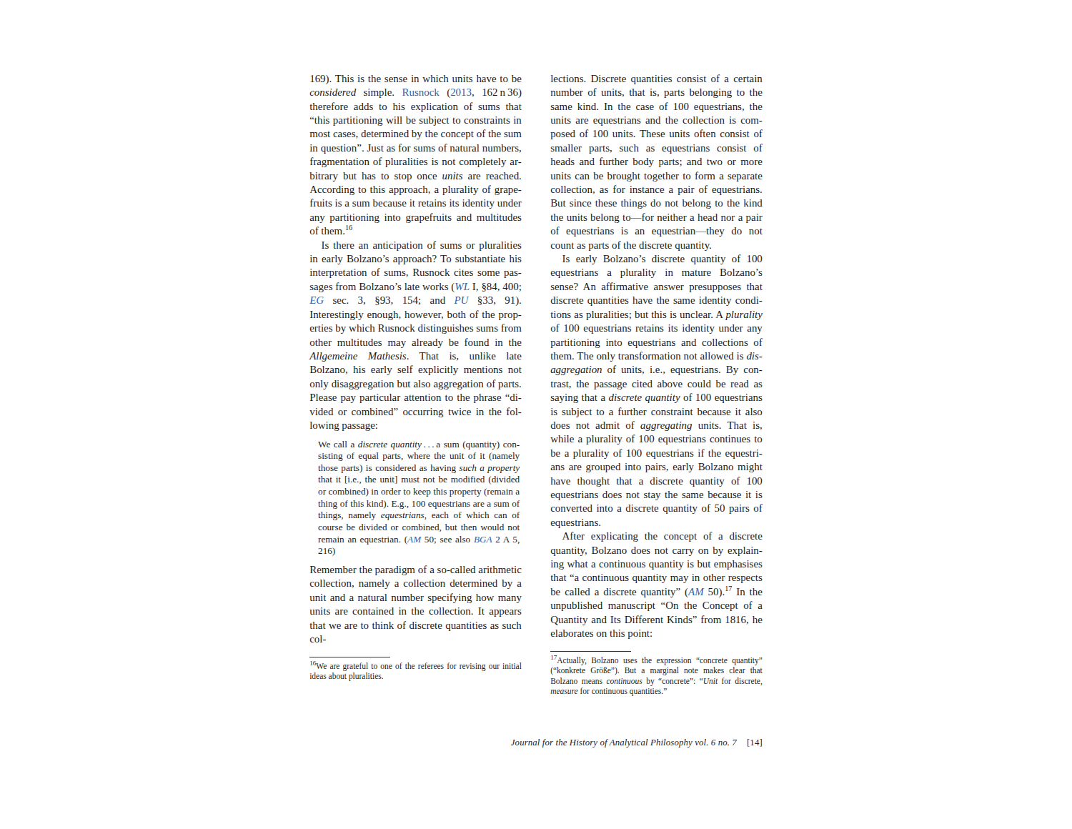169). This is the sense in which units have to be considered simple. Rusnock (2013, 162 n 36) therefore adds to his explication of sums that “this partitioning will be subject to constraints in most cases, determined by the concept of the sum in question”. Just as for sums of natural numbers, fragmentation of pluralities is not completely arbitrary but has to stop once units are reached. According to this approach, a plurality of grapefruits is a sum because it retains its identity under any partitioning into grapefruits and multitudes of them.16
Is there an anticipation of sums or pluralities in early Bolzano’s approach? To substantiate his interpretation of sums, Rusnock cites some passages from Bolzano’s late works (WL I, §84, 400; EG sec. 3, §93, 154; and PU §33, 91). Interestingly enough, however, both of the properties by which Rusnock distinguishes sums from other multitudes may already be found in the Allgemeine Mathesis. That is, unlike late Bolzano, his early self explicitly mentions not only disaggregation but also aggregation of parts. Please pay particular attention to the phrase “divided or combined” occurring twice in the following passage:
We call a discrete quantity . . . a sum (quantity) consisting of equal parts, where the unit of it (namely those parts) is considered as having such a property that it [i.e., the unit] must not be modified (divided or combined) in order to keep this property (remain a thing of this kind). E.g., 100 equestrians are a sum of things, namely equestrians, each of which can of course be divided or combined, but then would not remain an equestrian. (AM 50; see also BGA 2 A 5, 216)
Remember the paradigm of a so-called arithmetic collection, namely a collection determined by a unit and a natural number specifying how many units are contained in the collection. It appears that we are to think of discrete quantities as such col-
16We are grateful to one of the referees for revising our initial ideas about pluralities.
lections. Discrete quantities consist of a certain number of units, that is, parts belonging to the same kind. In the case of 100 equestrians, the units are equestrians and the collection is composed of 100 units. These units often consist of smaller parts, such as equestrians consist of heads and further body parts; and two or more units can be brought together to form a separate collection, as for instance a pair of equestrians. But since these things do not belong to the kind the units belong to—for neither a head nor a pair of equestrians is an equestrian—they do not count as parts of the discrete quantity.
Is early Bolzano’s discrete quantity of 100 equestrians a plurality in mature Bolzano’s sense? An affirmative answer presupposes that discrete quantities have the same identity conditions as pluralities; but this is unclear. A plurality of 100 equestrians retains its identity under any partitioning into equestrians and collections of them. The only transformation not allowed is disaggregation of units, i.e., equestrians. By contrast, the passage cited above could be read as saying that a discrete quantity of 100 equestrians is subject to a further constraint because it also does not admit of aggregating units. That is, while a plurality of 100 equestrians continues to be a plurality of 100 equestrians if the equestrians are grouped into pairs, early Bolzano might have thought that a discrete quantity of 100 equestrians does not stay the same because it is converted into a discrete quantity of 50 pairs of equestrians.
After explicating the concept of a discrete quantity, Bolzano does not carry on by explaining what a continuous quantity is but emphasises that “a continuous quantity may in other respects be called a discrete quantity” (AM 50).17 In the unpublished manuscript “On the Concept of a Quantity and Its Different Kinds” from 1816, he elaborates on this point:
17Actually, Bolzano uses the expression “concrete quantity” (“konkrete Größe”). But a marginal note makes clear that Bolzano means continuous by “concrete”: “Unit for discrete, measure for continuous quantities.”
Journal for the History of Analytical Philosophy vol. 6 no. 7[14]